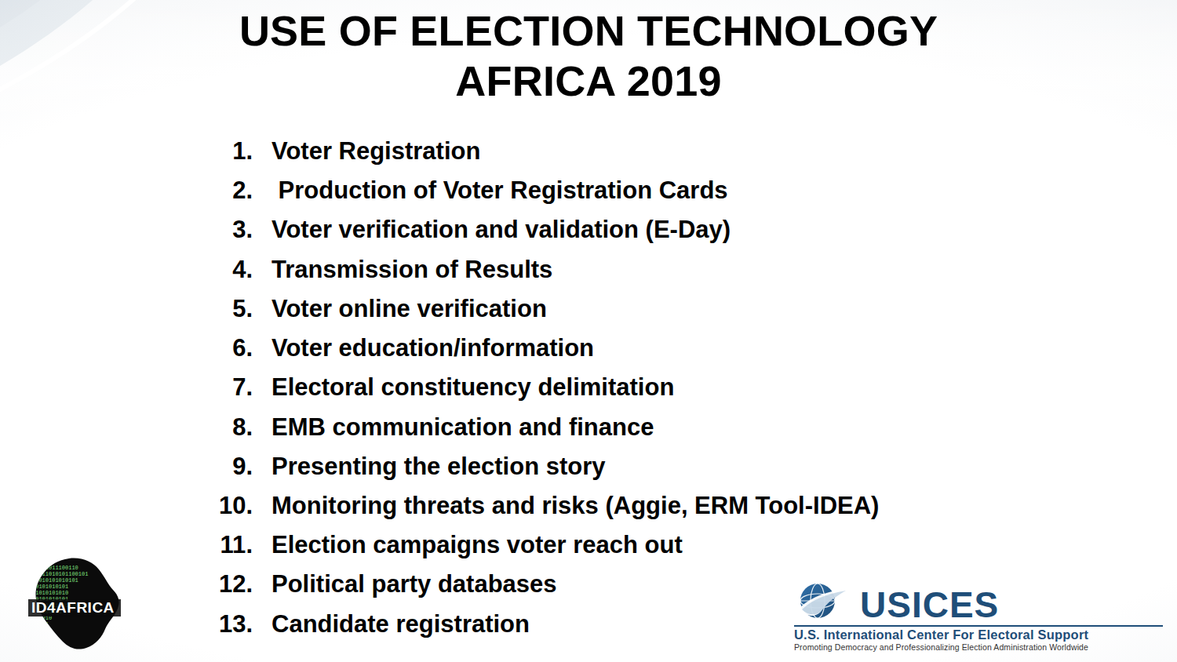USE OF ELECTION TECHNOLOGY
AFRICA 2019
Voter Registration
Production of Voter Registration Cards
Voter verification and validation (E-Day)
Transmission of Results
Voter online verification
Voter education/information
Electoral constituency delimitation
EMB communication and finance
Presenting the election story
Monitoring threats and risks (Aggie, ERM Tool-IDEA)
Election campaigns voter reach out
Political party databases
Candidate registration
10100110 1011110101011100110 0101000111010101100101 10 1101010101010101 0101010101010101 1010101010101010 0101010101010101 0101010101011101010101010 00100001100001 01001000010 1001010001 10110011100 101010001 10001111 10001 ID4AFRICA
USICES
U.S. International Center For Electoral Support
Promoting Democracy and Professionalizing Election Administration Worldwide